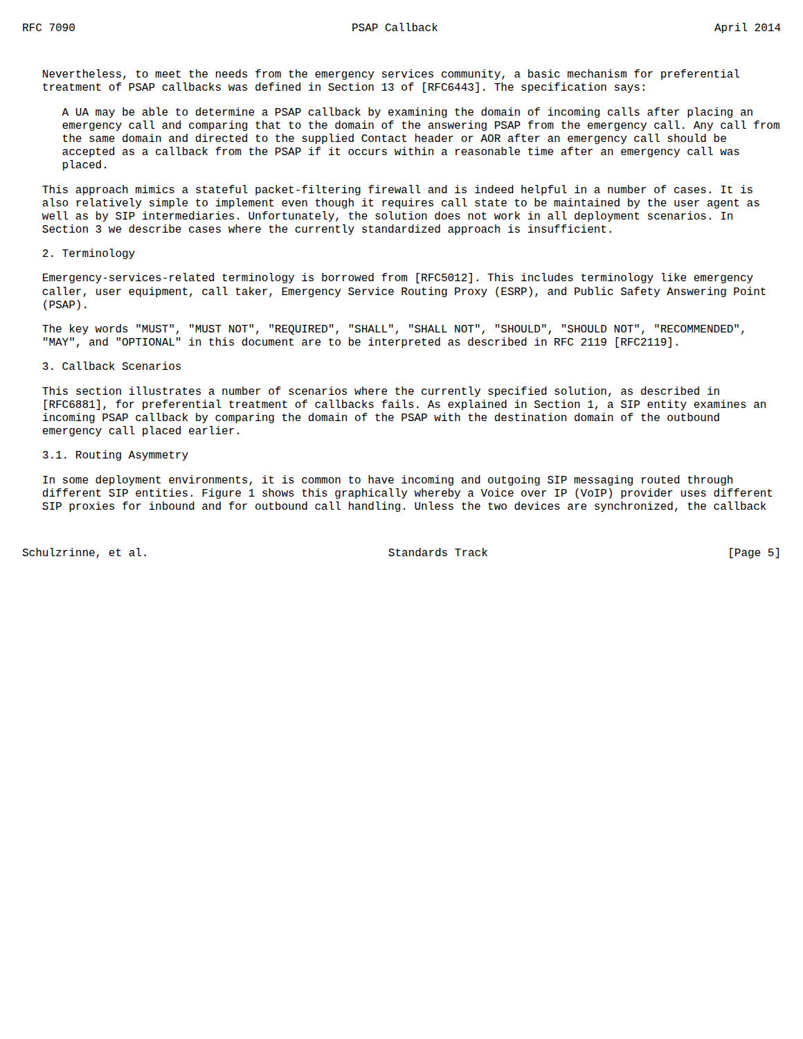RFC 7090 PSAP Callback April 2014
Nevertheless, to meet the needs from the emergency services community, a basic mechanism for preferential treatment of PSAP callbacks was defined in Section 13 of [RFC6443]. The specification says:
A UA may be able to determine a PSAP callback by examining the domain of incoming calls after placing an emergency call and comparing that to the domain of the answering PSAP from the emergency call. Any call from the same domain and directed to the supplied Contact header or AOR after an emergency call should be accepted as a callback from the PSAP if it occurs within a reasonable time after an emergency call was placed.
This approach mimics a stateful packet-filtering firewall and is indeed helpful in a number of cases. It is also relatively simple to implement even though it requires call state to be maintained by the user agent as well as by SIP intermediaries. Unfortunately, the solution does not work in all deployment scenarios. In Section 3 we describe cases where the currently standardized approach is insufficient.
2. Terminology
Emergency-services-related terminology is borrowed from [RFC5012]. This includes terminology like emergency caller, user equipment, call taker, Emergency Service Routing Proxy (ESRP), and Public Safety Answering Point (PSAP).
The key words "MUST", "MUST NOT", "REQUIRED", "SHALL", "SHALL NOT", "SHOULD", "SHOULD NOT", "RECOMMENDED", "MAY", and "OPTIONAL" in this document are to be interpreted as described in RFC 2119 [RFC2119].
3. Callback Scenarios
This section illustrates a number of scenarios where the currently specified solution, as described in [RFC6881], for preferential treatment of callbacks fails. As explained in Section 1, a SIP entity examines an incoming PSAP callback by comparing the domain of the PSAP with the destination domain of the outbound emergency call placed earlier.
3.1. Routing Asymmetry
In some deployment environments, it is common to have incoming and outgoing SIP messaging routed through different SIP entities. Figure 1 shows this graphically whereby a Voice over IP (VoIP) provider uses different SIP proxies for inbound and for outbound call handling. Unless the two devices are synchronized, the callback
Schulzrinne, et al. Standards Track [Page 5]